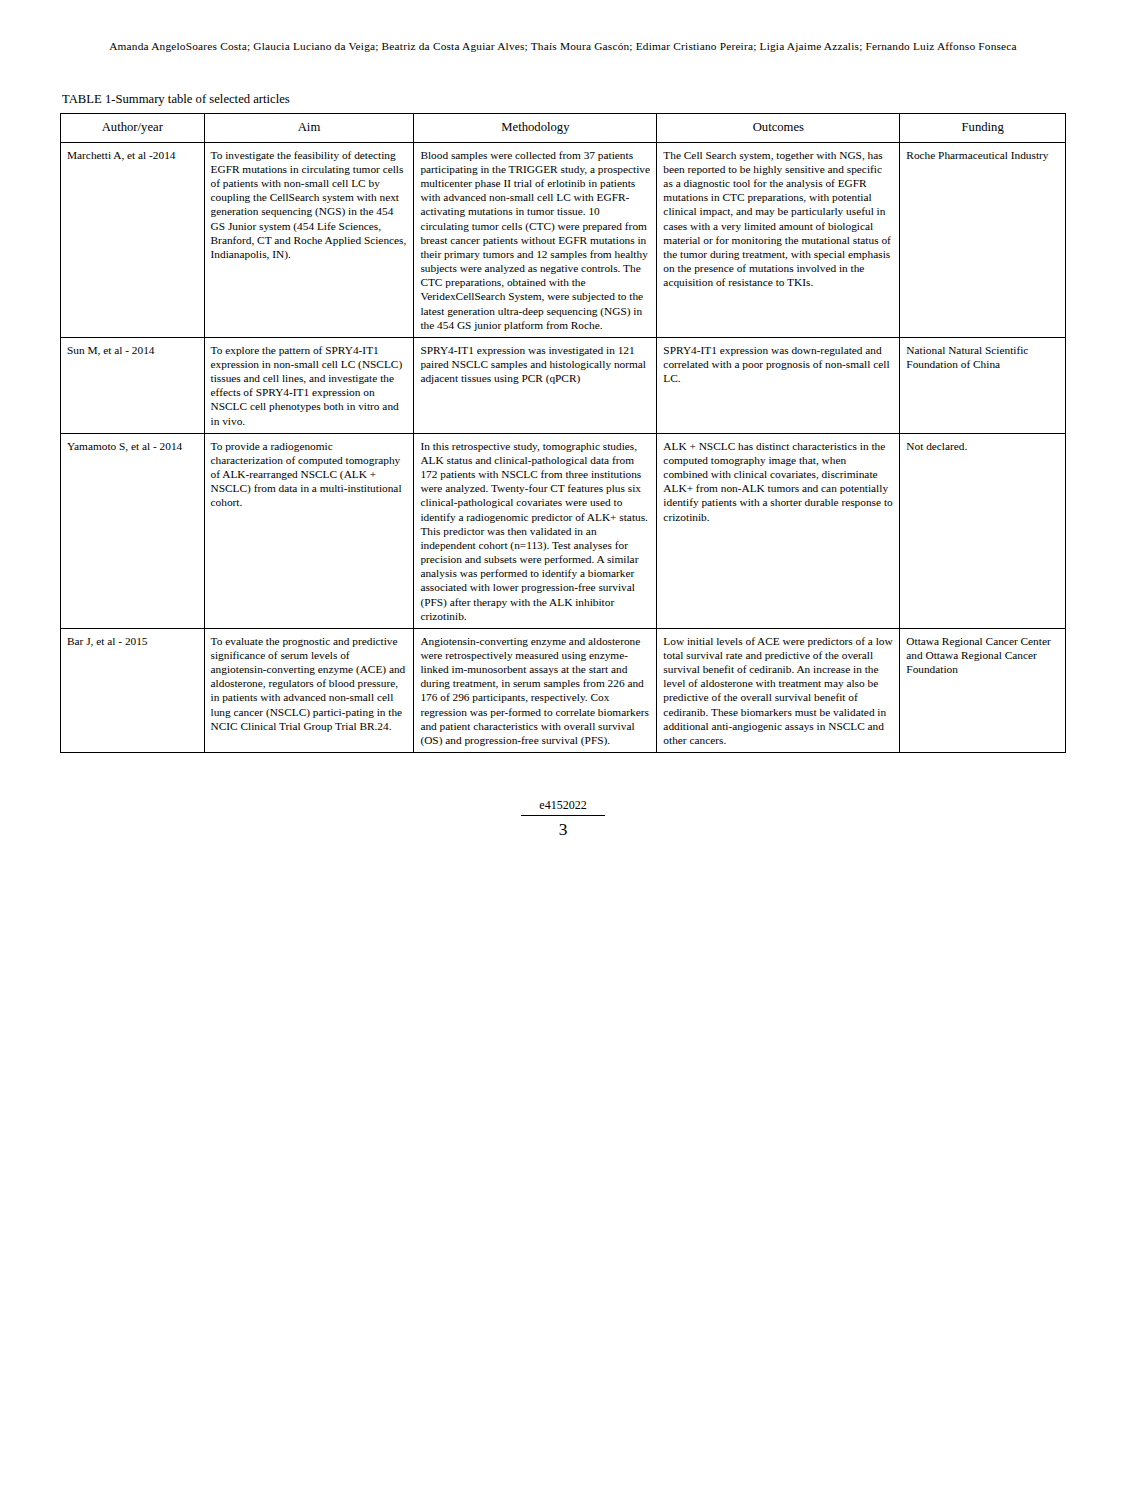Amanda AngeloSoares Costa; Glaucia Luciano da Veiga; Beatriz da Costa Aguiar Alves; Thaís Moura Gascón; Edimar Cristiano Pereira; Ligia Ajaime Azzalis; Fernando Luiz Affonso Fonseca
TABLE 1-Summary table of selected articles
| Author/year | Aim | Methodology | Outcomes | Funding |
| --- | --- | --- | --- | --- |
| Marchetti A, et al -2014 | To investigate the feasibility of detecting EGFR mutations in circulating tumor cells of patients with non-small cell LC by coupling the CellSearch system with next generation sequencing (NGS) in the 454 GS Junior system (454 Life Sciences, Branford, CT and Roche Applied Sciences, Indianapolis, IN). | Blood samples were collected from 37 patients participating in the TRIGGER study, a prospective multicenter phase II trial of erlotinib in patients with advanced non-small cell LC with EGFR-activating mutations in tumor tissue. 10 circulating tumor cells (CTC) were prepared from breast cancer patients without EGFR mutations in their primary tumors and 12 samples from healthy subjects were analyzed as negative controls. The CTC preparations, obtained with the VeridexCellSearch System, were subjected to the latest generation ultra-deep sequencing (NGS) in the 454 GS junior platform from Roche. | The Cell Search system, together with NGS, has been reported to be highly sensitive and specific as a diagnostic tool for the analysis of EGFR mutations in CTC preparations, with potential clinical impact, and may be particularly useful in cases with a very limited amount of biological material or for monitoring the mutational status of the tumor during treatment, with special emphasis on the presence of mutations involved in the acquisition of resistance to TKIs. | Roche Pharmaceutical Industry |
| Sun M, et al - 2014 | To explore the pattern of SPRY4-IT1 expression in non-small cell LC (NSCLC) tissues and cell lines, and investigate the effects of SPRY4-IT1 expression on NSCLC cell phenotypes both in vitro and in vivo. | SPRY4-IT1 expression was investigated in 121 paired NSCLC samples and histologically normal adjacent tissues using PCR (qPCR) | SPRY4-IT1 expression was down-regulated and correlated with a poor prognosis of non-small cell LC. | National Natural Scientific Foundation of China |
| Yamamoto S, et al - 2014 | To provide a radiogenomic characterization of computed tomography of ALK-rearranged NSCLC (ALK + NSCLC) from data in a multi-institutional cohort. | In this retrospective study, tomographic studies, ALK status and clinical-pathological data from 172 patients with NSCLC from three institutions were analyzed. Twenty-four CT features plus six clinical-pathological covariates were used to identify a radiogenomic predictor of ALK+ status. This predictor was then validated in an independent cohort (n=113). Test analyses for precision and subsets were performed. A similar analysis was performed to identify a biomarker associated with lower progression-free survival (PFS) after therapy with the ALK inhibitor crizotinib. | ALK + NSCLC has distinct characteristics in the computed tomography image that, when combined with clinical covariates, discriminate ALK+ from non-ALK tumors and can potentially identify patients with a shorter durable response to crizotinib. | Not declared. |
| Bar J, et al - 2015 | To evaluate the prognostic and predictive significance of serum levels of angiotensin-converting enzyme (ACE) and aldosterone, regulators of blood pressure, in patients with advanced non-small cell lung cancer (NSCLC) partici-pating in the NCIC Clinical Trial Group Trial BR.24. | Angiotensin-converting enzyme and aldosterone were retrospectively measured using enzyme-linked im-munosorbent assays at the start and during treatment, in serum samples from 226 and 176 of 296 participants, respectively. Cox regression was per-formed to correlate biomarkers and patient characteristics with overall survival (OS) and progression-free survival (PFS). | Low initial levels of ACE were predictors of a low total survival rate and predictive of the overall survival benefit of cediranib. An increase in the level of aldosterone with treatment may also be predictive of the overall survival benefit of cediranib. These biomarkers must be validated in additional anti-angiogenic assays in NSCLC and other cancers. | Ottawa Regional Cancer Center and Ottawa Regional Cancer Foundation |
e4152022
3